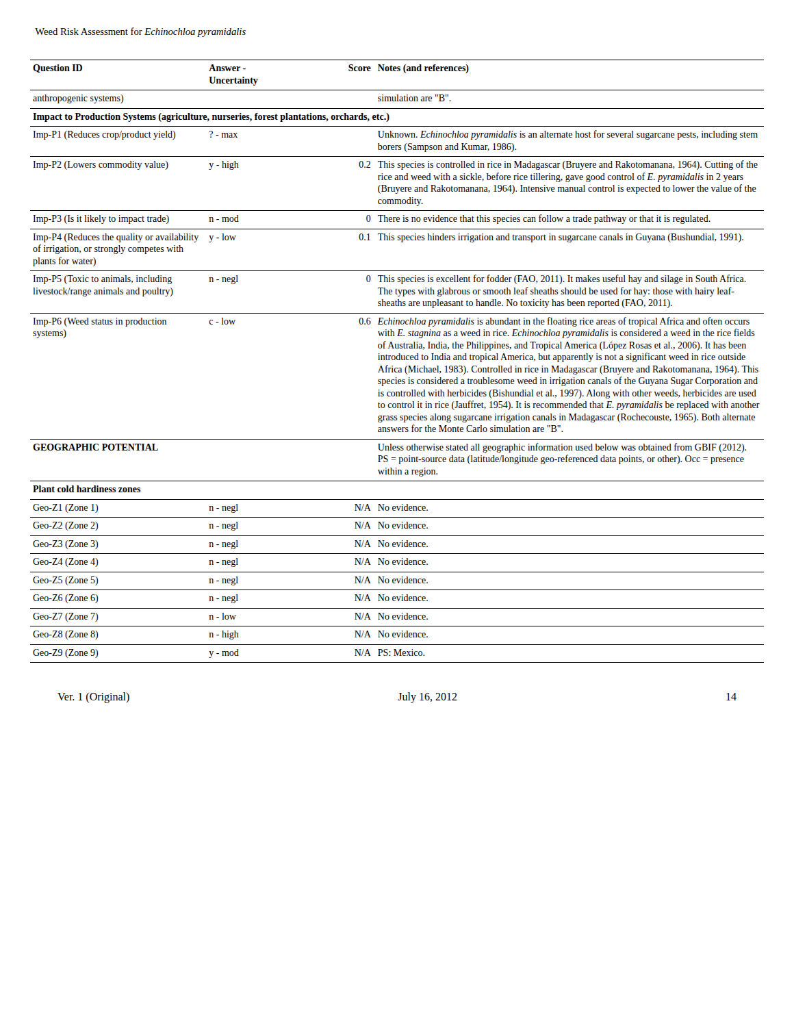Weed Risk Assessment for Echinochloa pyramidalis
| Question ID | Answer - Uncertainty | Score | Notes (and references) |
| --- | --- | --- | --- |
| anthropogenic systems) | | | simulation are "B". |
| Impact to Production Systems (agriculture, nurseries, forest plantations, orchards, etc.) |
| Imp-P1 (Reduces crop/product yield) | ? - max | | Unknown. Echinochloa pyramidalis is an alternate host for several sugarcane pests, including stem borers (Sampson and Kumar, 1986). |
| Imp-P2 (Lowers commodity value) | y - high | 0.2 | This species is controlled in rice in Madagascar (Bruyere and Rakotomanana, 1964). Cutting of the rice and weed with a sickle, before rice tillering, gave good control of E. pyramidalis in 2 years (Bruyere and Rakotomanana, 1964). Intensive manual control is expected to lower the value of the commodity. |
| Imp-P3 (Is it likely to impact trade) | n - mod | 0 | There is no evidence that this species can follow a trade pathway or that it is regulated. |
| Imp-P4 (Reduces the quality or availability of irrigation, or strongly competes with plants for water) | y - low | 0.1 | This species hinders irrigation and transport in sugarcane canals in Guyana (Bushundial, 1991). |
| Imp-P5 (Toxic to animals, including livestock/range animals and poultry) | n - negl | 0 | This species is excellent for fodder (FAO, 2011). It makes useful hay and silage in South Africa. The types with glabrous or smooth leaf sheaths should be used for hay: those with hairy leaf-sheaths are unpleasant to handle. No toxicity has been reported (FAO, 2011). |
| Imp-P6 (Weed status in production systems) | c - low | 0.6 | Echinochloa pyramidalis is abundant in the floating rice areas of tropical Africa and often occurs with E. stagnina as a weed in rice. Echinochloa pyramidalis is considered a weed in the rice fields of Australia, India, the Philippines, and Tropical America (López Rosas et al., 2006). It has been introduced to India and tropical America, but apparently is not a significant weed in rice outside Africa (Michael, 1983). Controlled in rice in Madagascar (Bruyere and Rakotomanana, 1964). This species is considered a troublesome weed in irrigation canals of the Guyana Sugar Corporation and is controlled with herbicides (Bishundial et al., 1997). Along with other weeds, herbicides are used to control it in rice (Jauffret, 1954). It is recommended that E. pyramidalis be replaced with another grass species along sugarcane irrigation canals in Madagascar (Rochecouste, 1965). Both alternate answers for the Monte Carlo simulation are "B". |
| GEOGRAPHIC POTENTIAL | | | Unless otherwise stated all geographic information used below was obtained from GBIF (2012). PS = point-source data (latitude/longitude geo-referenced data points, or other). Occ = presence within a region. |
| Plant cold hardiness zones |
| Geo-Z1 (Zone 1) | n - negl | N/A | No evidence. |
| Geo-Z2 (Zone 2) | n - negl | N/A | No evidence. |
| Geo-Z3 (Zone 3) | n - negl | N/A | No evidence. |
| Geo-Z4 (Zone 4) | n - negl | N/A | No evidence. |
| Geo-Z5 (Zone 5) | n - negl | N/A | No evidence. |
| Geo-Z6 (Zone 6) | n - negl | N/A | No evidence. |
| Geo-Z7 (Zone 7) | n - low | N/A | No evidence. |
| Geo-Z8 (Zone 8) | n - high | N/A | No evidence. |
| Geo-Z9 (Zone 9) | y - mod | N/A | PS: Mexico. |
Ver. 1 (Original) July 16, 2012 14